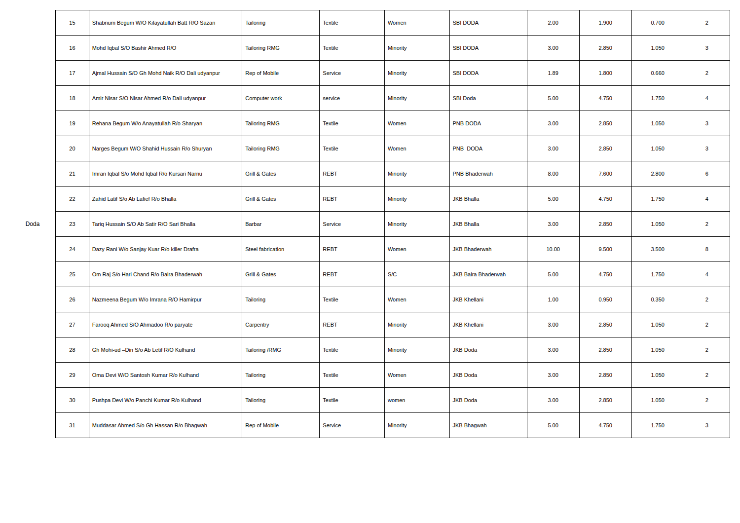| Doda | 15 | Shabnum Begum W/O Kifayatullah Batt R/O Sazan | Tailoring | Textile | Women | SBI DODA | 2.00 | 1.900 | 0.700 | 2 |
| 16 | Mohd Iqbal S/O Bashir Ahmed R/O | Tailoring RMG | Textile | Minority | SBI DODA | 3.00 | 2.850 | 1.050 | 3 |
| 17 | Ajmal Hussain S/O Gh Mohd Naik R/O Dali udyanpur | Rep of Mobile | Service | Minority | SBI DODA | 1.89 | 1.800 | 0.660 | 2 |
| 18 | Amir Nisar S/O Nisar Ahmed R/o Dali udyanpur | Computer work | service | Minority | SBI Doda | 5.00 | 4.750 | 1.750 | 4 |
| 19 | Rehana Begum W/o Anayatullah R/o Sharyan | Tailoring RMG | Textile | Women | PNB DODA | 3.00 | 2.850 | 1.050 | 3 |
| 20 | Narges Begum W/O Shahid Hussain R/o Shuryan | Tailoring RMG | Textile | Women | PNB DODA | 3.00 | 2.850 | 1.050 | 3 |
| 21 | Imran Iqbal S/o Mohd Iqbal R/o Kursari Narnu | Grill & Gates | REBT | Minority | PNB Bhaderwah | 8.00 | 7.600 | 2.800 | 6 |
| 22 | Zahid Latif S/o Ab Lafief R/o Bhalla | Grill & Gates | REBT | Minority | JKB Bhalla | 5.00 | 4.750 | 1.750 | 4 |
| 23 | Tariq Hussain S/O Ab Satir R/O Sari Bhalla | Barbar | Service | Minority | JKB Bhalla | 3.00 | 2.850 | 1.050 | 2 |
| 24 | Dazy Rani W/o Sanjay Kuar R/o killer Drafra | Steel fabrication | REBT | Women | JKB Bhaderwah | 10.00 | 9.500 | 3.500 | 8 |
| 25 | Om Raj S/o Hari Chand R/o Balra Bhaderwah | Grill & Gates | REBT | S/C | JKB Balra Bhaderwah | 5.00 | 4.750 | 1.750 | 4 |
| 26 | Nazmeena Begum W/o Imrana R/O Hamirpur | Tailoring | Textile | Women | JKB Khellani | 1.00 | 0.950 | 0.350 | 2 |
| 27 | Farooq Ahmed S/O Ahmadoo R/o paryate | Carpentry | REBT | Minority | JKB Khellani | 3.00 | 2.850 | 1.050 | 2 |
| 28 | Gh Mohi-ud –Din S/o Ab Letif R/O Kulhand | Tailoring /RMG | Textile | Minority | JKB Doda | 3.00 | 2.850 | 1.050 | 2 |
| 29 | Oma Devi W/O Santosh Kumar R/o Kulhand | Tailoring | Textile | Women | JKB Doda | 3.00 | 2.850 | 1.050 | 2 |
| 30 | Pushpa Devi W/o Panchi Kumar R/o Kulhand | Tailoring | Textile | women | JKB Doda | 3.00 | 2.850 | 1.050 | 2 |
| 31 | Muddasar Ahmed S/o Gh Hassan R/o Bhagwah | Rep of Mobile | Service | Minority | JKB Bhagwah | 5.00 | 4.750 | 1.750 | 3 |